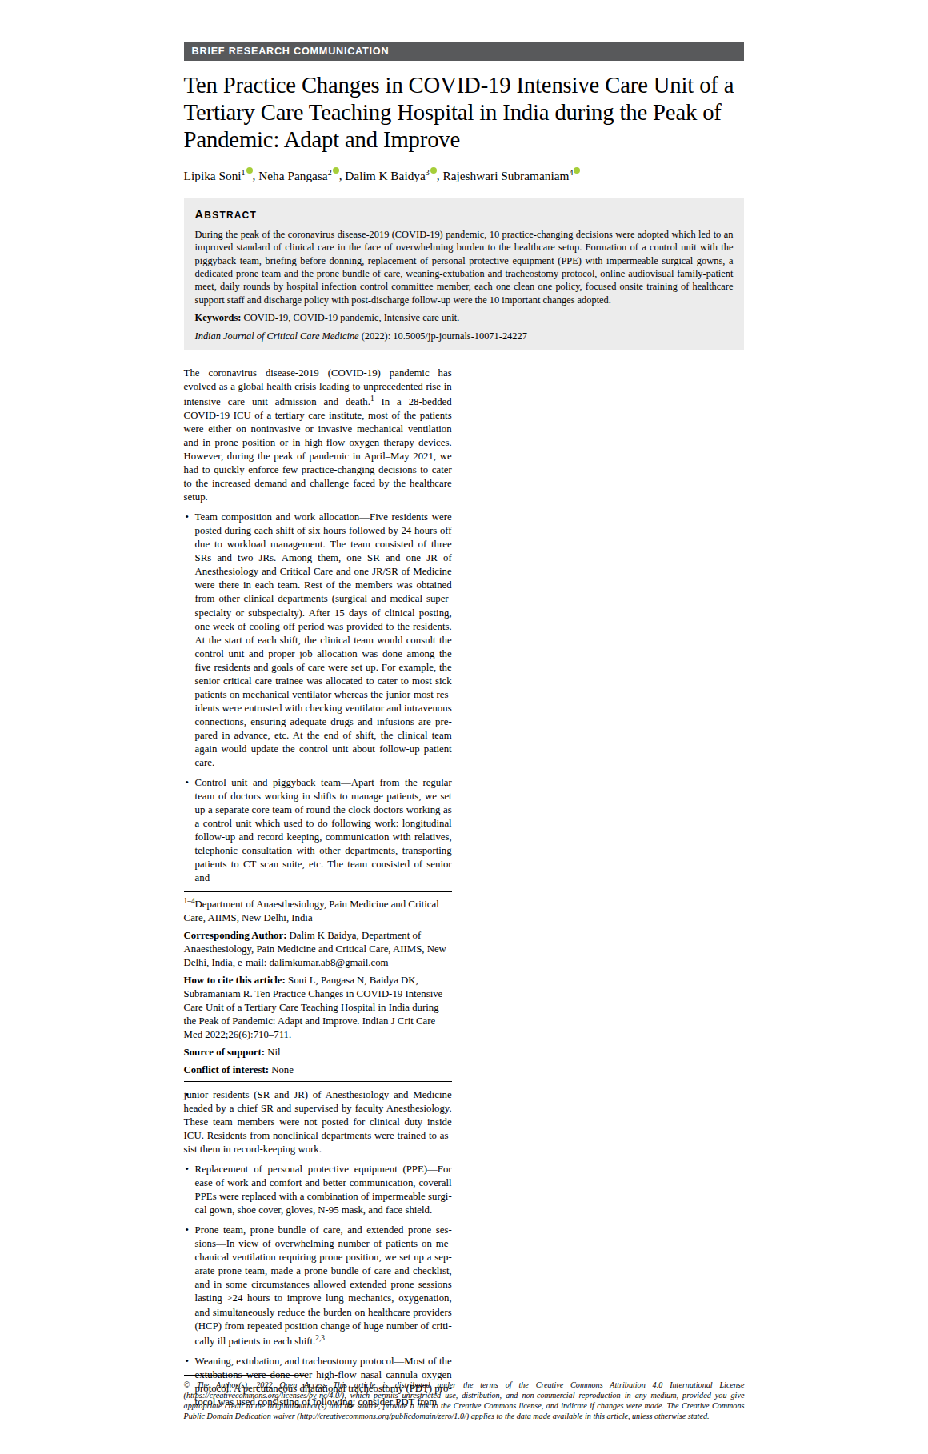BRIEF RESEARCH COMMUNICATION
Ten Practice Changes in COVID-19 Intensive Care Unit of a Tertiary Care Teaching Hospital in India during the Peak of Pandemic: Adapt and Improve
Lipika Soni1 , Neha Pangasa2 , Dalim K Baidya3 , Rajeshwari Subramaniam4
ABSTRACT
During the peak of the coronavirus disease-2019 (COVID-19) pandemic, 10 practice-changing decisions were adopted which led to an improved standard of clinical care in the face of overwhelming burden to the healthcare setup. Formation of a control unit with the piggyback team, briefing before donning, replacement of personal protective equipment (PPE) with impermeable surgical gowns, a dedicated prone team and the prone bundle of care, weaning-extubation and tracheostomy protocol, online audiovisual family-patient meet, daily rounds by hospital infection control committee member, each one clean one policy, focused onsite training of healthcare support staff and discharge policy with post-discharge follow-up were the 10 important changes adopted.
Keywords: COVID-19, COVID-19 pandemic, Intensive care unit.
Indian Journal of Critical Care Medicine (2022): 10.5005/jp-journals-10071-24227
The coronavirus disease-2019 (COVID-19) pandemic has evolved as a global health crisis leading to unprecedented rise in intensive care unit admission and death.1 In a 28-bedded COVID-19 ICU of a tertiary care institute, most of the patients were either on noninvasive or invasive mechanical ventilation and in prone position or in high-flow oxygen therapy devices. However, during the peak of pandemic in April–May 2021, we had to quickly enforce few practice-changing decisions to cater to the increased demand and challenge faced by the healthcare setup.
Team composition and work allocation—Five residents were posted during each shift of six hours followed by 24 hours off due to workload management. The team consisted of three SRs and two JRs. Among them, one SR and one JR of Anesthesiology and Critical Care and one JR/SR of Medicine were there in each team. Rest of the members was obtained from other clinical departments (surgical and medical super-specialty or subspecialty). After 15 days of clinical posting, one week of cooling-off period was provided to the residents. At the start of each shift, the clinical team would consult the control unit and proper job allocation was done among the five residents and goals of care were set up. For example, the senior critical care trainee was allocated to cater to most sick patients on mechanical ventilator whereas the junior-most residents were entrusted with checking ventilator and intravenous connections, ensuring adequate drugs and infusions are prepared in advance, etc. At the end of shift, the clinical team again would update the control unit about follow-up patient care.
Control unit and piggyback team—Apart from the regular team of doctors working in shifts to manage patients, we set up a separate core team of round the clock doctors working as a control unit which used to do following work: longitudinal follow-up and record keeping, communication with relatives, telephonic consultation with other departments, transporting patients to CT scan suite, etc. The team consisted of senior and
1–4Department of Anaesthesiology, Pain Medicine and Critical Care, AIIMS, New Delhi, India
Corresponding Author: Dalim K Baidya, Department of Anaesthesiology, Pain Medicine and Critical Care, AIIMS, New Delhi, India, e-mail: dalimkumar.ab8@gmail.com
How to cite this article: Soni L, Pangasa N, Baidya DK, Subramaniam R. Ten Practice Changes in COVID-19 Intensive Care Unit of a Tertiary Care Teaching Hospital in India during the Peak of Pandemic: Adapt and Improve. Indian J Crit Care Med 2022;26(6):710–711.
Source of support: Nil
Conflict of interest: None
junior residents (SR and JR) of Anesthesiology and Medicine headed by a chief SR and supervised by faculty Anesthesiology. These team members were not posted for clinical duty inside ICU. Residents from nonclinical departments were trained to assist them in record-keeping work.
Replacement of personal protective equipment (PPE)—For ease of work and comfort and better communication, coverall PPEs were replaced with a combination of impermeable surgical gown, shoe cover, gloves, N-95 mask, and face shield.
Prone team, prone bundle of care, and extended prone sessions—In view of overwhelming number of patients on mechanical ventilation requiring prone position, we set up a separate prone team, made a prone bundle of care and checklist, and in some circumstances allowed extended prone sessions lasting >24 hours to improve lung mechanics, oxygenation, and simultaneously reduce the burden on healthcare providers (HCP) from repeated position change of huge number of critically ill patients in each shift.2,3
Weaning, extubation, and tracheostomy protocol—Most of the extubations were done over high-flow nasal cannula oxygen protocol. A percutaneous dilatational tracheostomy (PDT) protocol was used consisting of following: consider PDT from
© The Author(s). 2022 Open Access This article is distributed under the terms of the Creative Commons Attribution 4.0 International License (https://creativecommons.org/licenses/by-nc/4.0/), which permits unrestricted use, distribution, and non-commercial reproduction in any medium, provided you give appropriate credit to the original author(s) and the source, provide a link to the Creative Commons license, and indicate if changes were made. The Creative Commons Public Domain Dedication waiver (http://creativecommons.org/publicdomain/zero/1.0/) applies to the data made available in this article, unless otherwise stated.